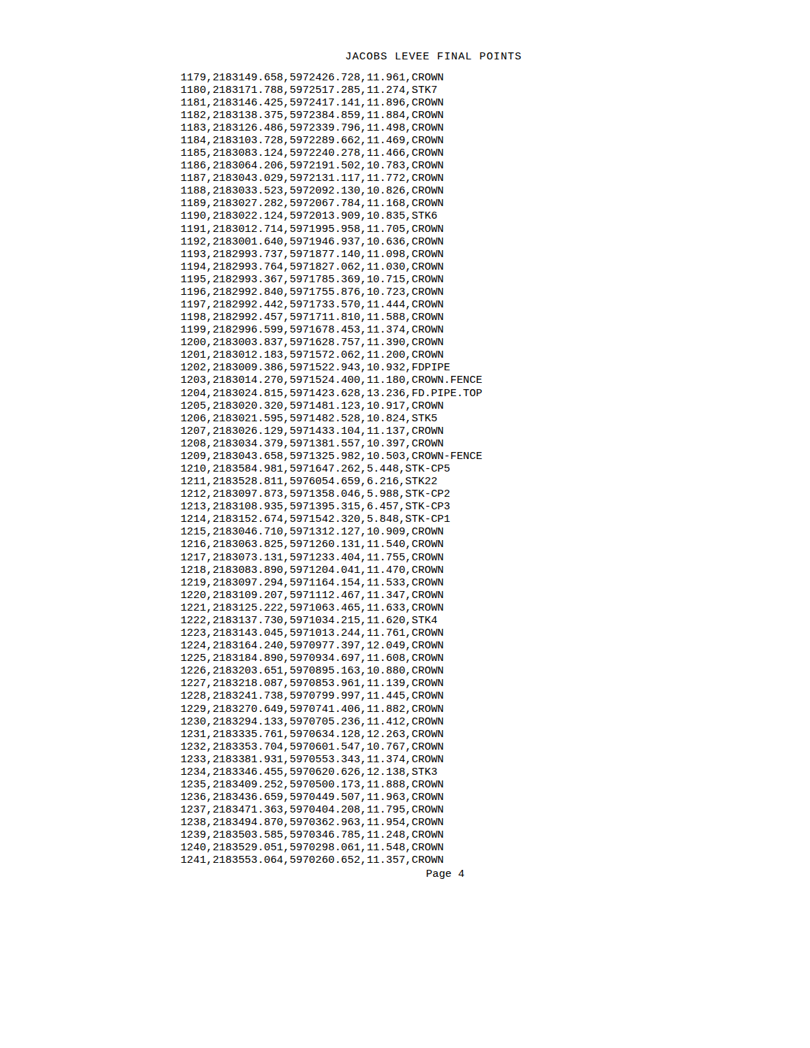JACOBS LEVEE FINAL POINTS
1179,2183149.658,5972426.728,11.961,CROWN
1180,2183171.788,5972517.285,11.274,STK7
1181,2183146.425,5972417.141,11.896,CROWN
1182,2183138.375,5972384.859,11.884,CROWN
1183,2183126.486,5972339.796,11.498,CROWN
1184,2183103.728,5972289.662,11.469,CROWN
1185,2183083.124,5972240.278,11.466,CROWN
1186,2183064.206,5972191.502,10.783,CROWN
1187,2183043.029,5972131.117,11.772,CROWN
1188,2183033.523,5972092.130,10.826,CROWN
1189,2183027.282,5972067.784,11.168,CROWN
1190,2183022.124,5972013.909,10.835,STK6
1191,2183012.714,5971995.958,11.705,CROWN
1192,2183001.640,5971946.937,10.636,CROWN
1193,2182993.737,5971877.140,11.098,CROWN
1194,2182993.764,5971827.062,11.030,CROWN
1195,2182993.367,5971785.369,10.715,CROWN
1196,2182992.840,5971755.876,10.723,CROWN
1197,2182992.442,5971733.570,11.444,CROWN
1198,2182992.457,5971711.810,11.588,CROWN
1199,2182996.599,5971678.453,11.374,CROWN
1200,2183003.837,5971628.757,11.390,CROWN
1201,2183012.183,5971572.062,11.200,CROWN
1202,2183009.386,5971522.943,10.932,FDPIPE
1203,2183014.270,5971524.400,11.180,CROWN.FENCE
1204,2183024.815,5971423.628,13.236,FD.PIPE.TOP
1205,2183020.320,5971481.123,10.917,CROWN
1206,2183021.595,5971482.528,10.824,STK5
1207,2183026.129,5971433.104,11.137,CROWN
1208,2183034.379,5971381.557,10.397,CROWN
1209,2183043.658,5971325.982,10.503,CROWN-FENCE
1210,2183584.981,5971647.262,5.448,STK-CP5
1211,2183528.811,5976054.659,6.216,STK22
1212,2183097.873,5971358.046,5.988,STK-CP2
1213,2183108.935,5971395.315,6.457,STK-CP3
1214,2183152.674,5971542.320,5.848,STK-CP1
1215,2183046.710,5971312.127,10.909,CROWN
1216,2183063.825,5971260.131,11.540,CROWN
1217,2183073.131,5971233.404,11.755,CROWN
1218,2183083.890,5971204.041,11.470,CROWN
1219,2183097.294,5971164.154,11.533,CROWN
1220,2183109.207,5971112.467,11.347,CROWN
1221,2183125.222,5971063.465,11.633,CROWN
1222,2183137.730,5971034.215,11.620,STK4
1223,2183143.045,5971013.244,11.761,CROWN
1224,2183164.240,5970977.397,12.049,CROWN
1225,2183184.890,5970934.697,11.608,CROWN
1226,2183203.651,5970895.163,10.880,CROWN
1227,2183218.087,5970853.961,11.139,CROWN
1228,2183241.738,5970799.997,11.445,CROWN
1229,2183270.649,5970741.406,11.882,CROWN
1230,2183294.133,5970705.236,11.412,CROWN
1231,2183335.761,5970634.128,12.263,CROWN
1232,2183353.704,5970601.547,10.767,CROWN
1233,2183381.931,5970553.343,11.374,CROWN
1234,2183346.455,5970620.626,12.138,STK3
1235,2183409.252,5970500.173,11.888,CROWN
1236,2183436.659,5970449.507,11.963,CROWN
1237,2183471.363,5970404.208,11.795,CROWN
1238,2183494.870,5970362.963,11.954,CROWN
1239,2183503.585,5970346.785,11.248,CROWN
1240,2183529.051,5970298.061,11.548,CROWN
1241,2183553.064,5970260.652,11.357,CROWN
Page 4